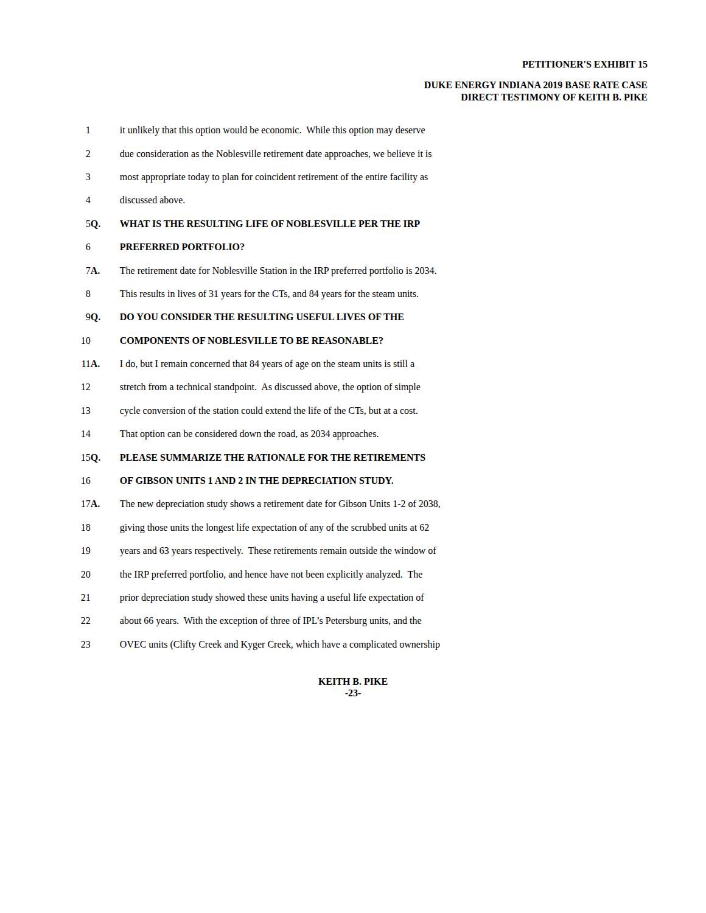PETITIONER'S EXHIBIT 15
DUKE ENERGY INDIANA 2019 BASE RATE CASE
DIRECT TESTIMONY OF KEITH B. PIKE
| 1 | | it unlikely that this option would be economic. While this option may deserve |
| 2 | | due consideration as the Noblesville retirement date approaches, we believe it is |
| 3 | | most appropriate today to plan for coincident retirement of the entire facility as |
| 4 | | discussed above. |
| 5 | Q. | WHAT IS THE RESULTING LIFE OF NOBLESVILLE PER THE IRP |
| 6 | | PREFERRED PORTFOLIO? |
| 7 | A. | The retirement date for Noblesville Station in the IRP preferred portfolio is 2034. |
| 8 | | This results in lives of 31 years for the CTs, and 84 years for the steam units. |
| 9 | Q. | DO YOU CONSIDER THE RESULTING USEFUL LIVES OF THE |
| 10 | | COMPONENTS OF NOBLESVILLE TO BE REASONABLE? |
| 11 | A. | I do, but I remain concerned that 84 years of age on the steam units is still a |
| 12 | | stretch from a technical standpoint. As discussed above, the option of simple |
| 13 | | cycle conversion of the station could extend the life of the CTs, but at a cost. |
| 14 | | That option can be considered down the road, as 2034 approaches. |
| 15 | Q. | PLEASE SUMMARIZE THE RATIONALE FOR THE RETIREMENTS |
| 16 | | OF GIBSON UNITS 1 AND 2 IN THE DEPRECIATION STUDY. |
| 17 | A. | The new depreciation study shows a retirement date for Gibson Units 1-2 of 2038, |
| 18 | | giving those units the longest life expectation of any of the scrubbed units at 62 |
| 19 | | years and 63 years respectively. These retirements remain outside the window of |
| 20 | | the IRP preferred portfolio, and hence have not been explicitly analyzed. The |
| 21 | | prior depreciation study showed these units having a useful life expectation of |
| 22 | | about 66 years. With the exception of three of IPL’s Petersburg units, and the |
| 23 | | OVEC units (Clifty Creek and Kyger Creek, which have a complicated ownership |
KEITH B. PIKE
-23-